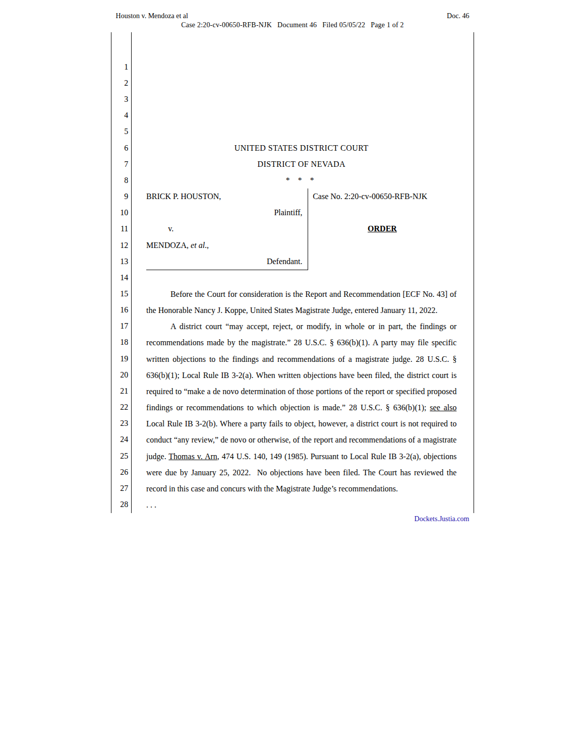Houston v. Mendoza et al
Doc. 46
Case 2:20-cv-00650-RFB-NJK Document 46 Filed 05/05/22 Page 1 of 2
1
2
3
4
5
6
7
8
9
10
11
12
13
14
15
16
17
18
19
20
21
22
23
24
25
26
27
28
UNITED STATES DISTRICT COURT
DISTRICT OF NEVADA
* * *
| BRICK P. HOUSTON, Plaintiff, v. MENDOZA, et al ., Defendant. | Case No. 2:20-cv-00650-RFB-NJK ORDER |
Before the Court for consideration is the Report and Recommendation [ECF No. 43] of the Honorable Nancy J. Koppe, United States Magistrate Judge, entered January 11, 2022.
A district court “may accept, reject, or modify, in whole or in part, the findings or recommendations made by the magistrate.” 28 U.S.C. § 636(b)(1). A party may file specific written objections to the findings and recommendations of a magistrate judge. 28 U.S.C. § 636(b)(1); Local Rule IB 3-2(a). When written objections have been filed, the district court is required to “make a de novo determination of those portions of the report or specified proposed findings or recommendations to which objection is made.” 28 U.S.C. § 636(b)(1); see also Local Rule IB 3-2(b). Where a party fails to object, however, a district court is not required to conduct “any review,” de novo or otherwise, of the report and recommendations of a magistrate judge. Thomas v. Arn, 474 U.S. 140, 149 (1985). Pursuant to Local Rule IB 3-2(a), objections were due by January 25, 2022. No objections have been filed. The Court has reviewed the record in this case and concurs with the Magistrate Judge’s recommendations.
. . .
Dockets.Justia.com